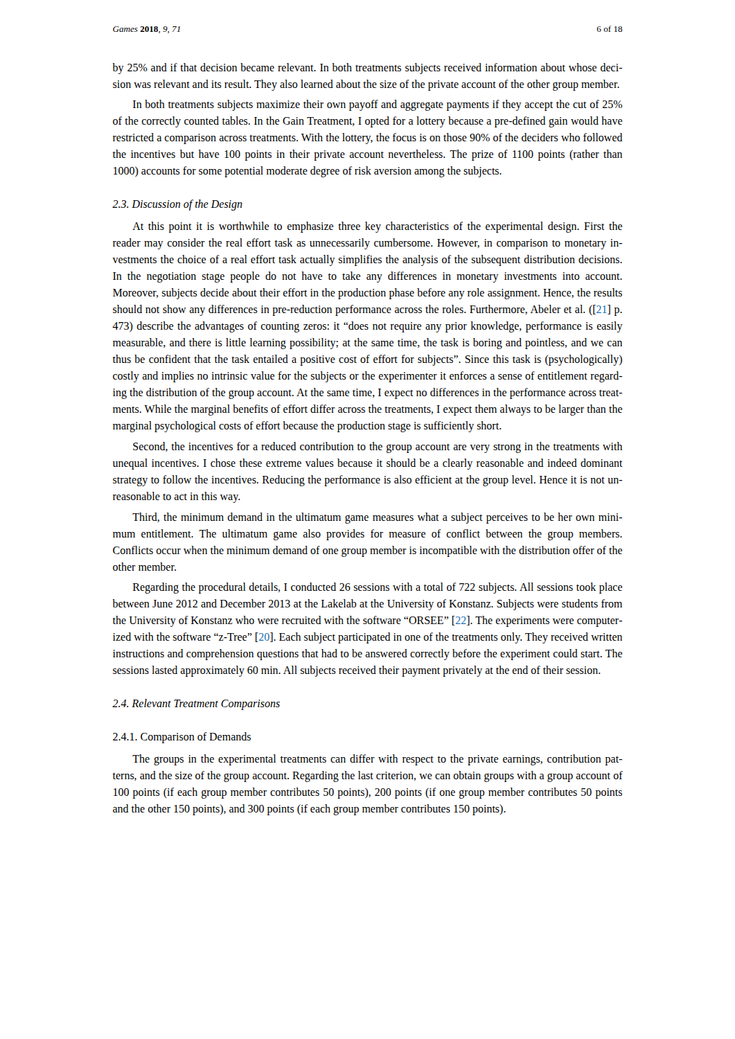Games 2018, 9, 71 6 of 18
by 25% and if that decision became relevant. In both treatments subjects received information about whose decision was relevant and its result. They also learned about the size of the private account of the other group member.
In both treatments subjects maximize their own payoff and aggregate payments if they accept the cut of 25% of the correctly counted tables. In the Gain Treatment, I opted for a lottery because a pre-defined gain would have restricted a comparison across treatments. With the lottery, the focus is on those 90% of the deciders who followed the incentives but have 100 points in their private account nevertheless. The prize of 1100 points (rather than 1000) accounts for some potential moderate degree of risk aversion among the subjects.
2.3. Discussion of the Design
At this point it is worthwhile to emphasize three key characteristics of the experimental design. First the reader may consider the real effort task as unnecessarily cumbersome. However, in comparison to monetary investments the choice of a real effort task actually simplifies the analysis of the subsequent distribution decisions. In the negotiation stage people do not have to take any differences in monetary investments into account. Moreover, subjects decide about their effort in the production phase before any role assignment. Hence, the results should not show any differences in pre-reduction performance across the roles. Furthermore, Abeler et al. ([21] p. 473) describe the advantages of counting zeros: it “does not require any prior knowledge, performance is easily measurable, and there is little learning possibility; at the same time, the task is boring and pointless, and we can thus be confident that the task entailed a positive cost of effort for subjects”. Since this task is (psychologically) costly and implies no intrinsic value for the subjects or the experimenter it enforces a sense of entitlement regarding the distribution of the group account. At the same time, I expect no differences in the performance across treatments. While the marginal benefits of effort differ across the treatments, I expect them always to be larger than the marginal psychological costs of effort because the production stage is sufficiently short.
Second, the incentives for a reduced contribution to the group account are very strong in the treatments with unequal incentives. I chose these extreme values because it should be a clearly reasonable and indeed dominant strategy to follow the incentives. Reducing the performance is also efficient at the group level. Hence it is not unreasonable to act in this way.
Third, the minimum demand in the ultimatum game measures what a subject perceives to be her own minimum entitlement. The ultimatum game also provides for measure of conflict between the group members. Conflicts occur when the minimum demand of one group member is incompatible with the distribution offer of the other member.
Regarding the procedural details, I conducted 26 sessions with a total of 722 subjects. All sessions took place between June 2012 and December 2013 at the Lakelab at the University of Konstanz. Subjects were students from the University of Konstanz who were recruited with the software “ORSEE” [22]. The experiments were computerized with the software “z-Tree” [20]. Each subject participated in one of the treatments only. They received written instructions and comprehension questions that had to be answered correctly before the experiment could start. The sessions lasted approximately 60 min. All subjects received their payment privately at the end of their session.
2.4. Relevant Treatment Comparisons
2.4.1. Comparison of Demands
The groups in the experimental treatments can differ with respect to the private earnings, contribution patterns, and the size of the group account. Regarding the last criterion, we can obtain groups with a group account of 100 points (if each group member contributes 50 points), 200 points (if one group member contributes 50 points and the other 150 points), and 300 points (if each group member contributes 150 points).